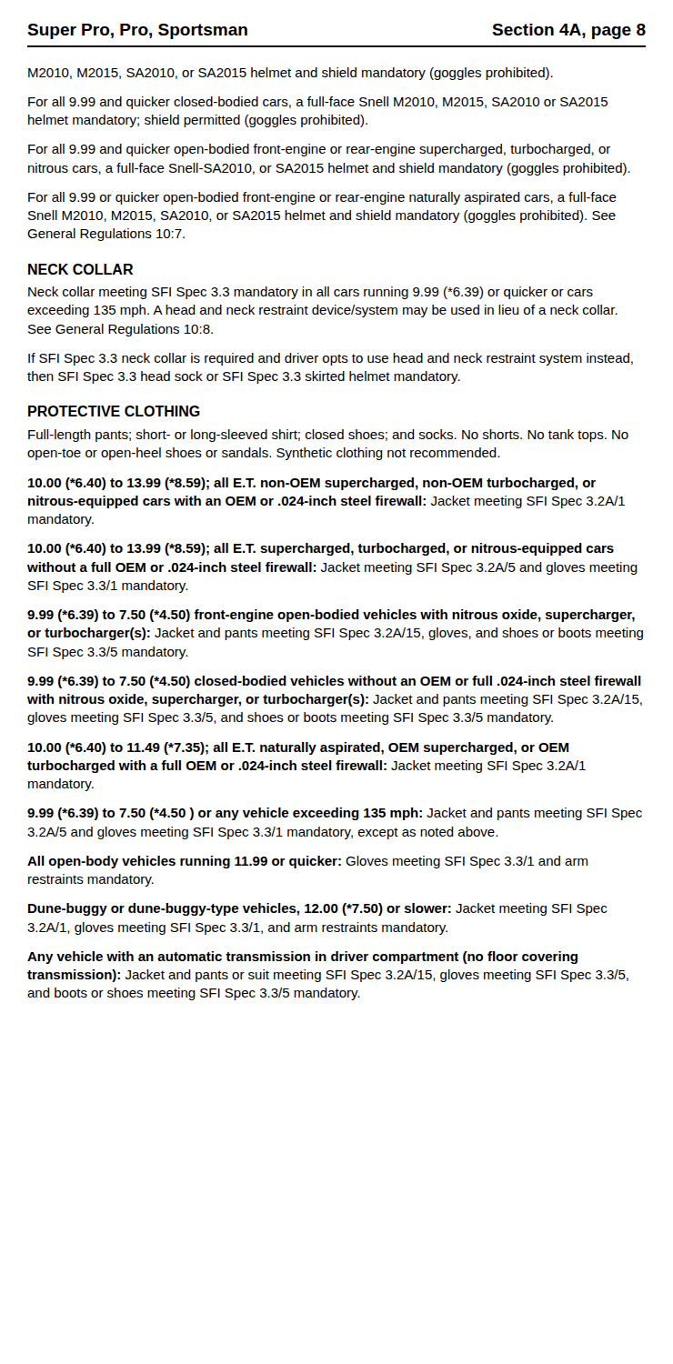Super Pro, Pro, Sportsman
Section 4A, page 8
M2010, M2015, SA2010, or SA2015 helmet and shield mandatory (goggles prohibited).
For all 9.99 and quicker closed-bodied cars, a full-face Snell M2010, M2015, SA2010 or SA2015 helmet mandatory; shield permitted (goggles prohibited).
For all 9.99 and quicker open-bodied front-engine or rear-engine supercharged, turbocharged, or nitrous cars, a full-face Snell-SA2010, or SA2015 helmet and shield mandatory (goggles prohibited).
For all 9.99 or quicker open-bodied front-engine or rear-engine naturally aspirated cars, a full-face Snell M2010, M2015, SA2010, or SA2015 helmet and shield mandatory (goggles prohibited). See General Regulations 10:7.
Neck Collar
Neck collar meeting SFI Spec 3.3 mandatory in all cars running 9.99 (*6.39) or quicker or cars exceeding 135 mph. A head and neck restraint device/system may be used in lieu of a neck collar. See General Regulations 10:8.
If SFI Spec 3.3 neck collar is required and driver opts to use head and neck restraint system instead, then SFI Spec 3.3 head sock or SFI Spec 3.3 skirted helmet mandatory.
Protective Clothing
Full-length pants; short- or long-sleeved shirt; closed shoes; and socks. No shorts. No tank tops. No open-toe or open-heel shoes or sandals. Synthetic clothing not recommended.
10.00 (*6.40) to 13.99 (*8.59); all E.T. non-OEM supercharged, non-OEM turbocharged, or nitrous-equipped cars with an OEM or .024-inch steel firewall: Jacket meeting SFI Spec 3.2A/1 mandatory.
10.00 (*6.40) to 13.99 (*8.59); all E.T. supercharged, turbocharged, or nitrous-equipped cars without a full OEM or .024-inch steel firewall: Jacket meeting SFI Spec 3.2A/5 and gloves meeting SFI Spec 3.3/1 mandatory.
9.99 (*6.39) to 7.50 (*4.50) front-engine open-bodied vehicles with nitrous oxide, supercharger, or turbocharger(s): Jacket and pants meeting SFI Spec 3.2A/15, gloves, and shoes or boots meeting SFI Spec 3.3/5 mandatory.
9.99 (*6.39) to 7.50 (*4.50) closed-bodied vehicles without an OEM or full .024-inch steel firewall with nitrous oxide, supercharger, or turbocharger(s): Jacket and pants meeting SFI Spec 3.2A/15, gloves meeting SFI Spec 3.3/5, and shoes or boots meeting SFI Spec 3.3/5 mandatory.
10.00 (*6.40) to 11.49 (*7.35); all E.T. naturally aspirated, OEM supercharged, or OEM turbocharged with a full OEM or .024-inch steel firewall: Jacket meeting SFI Spec 3.2A/1 mandatory.
9.99 (*6.39) to 7.50 (*4.50 ) or any vehicle exceeding 135 mph: Jacket and pants meeting SFI Spec 3.2A/5 and gloves meeting SFI Spec 3.3/1 mandatory, except as noted above.
All open-body vehicles running 11.99 or quicker: Gloves meeting SFI Spec 3.3/1 and arm restraints mandatory.
Dune-buggy or dune-buggy-type vehicles, 12.00 (*7.50) or slower: Jacket meeting SFI Spec 3.2A/1, gloves meeting SFI Spec 3.3/1, and arm restraints mandatory.
Any vehicle with an automatic transmission in driver compartment (no floor covering transmission): Jacket and pants or suit meeting SFI Spec 3.2A/15, gloves meeting SFI Spec 3.3/5, and boots or shoes meeting SFI Spec 3.3/5 mandatory.